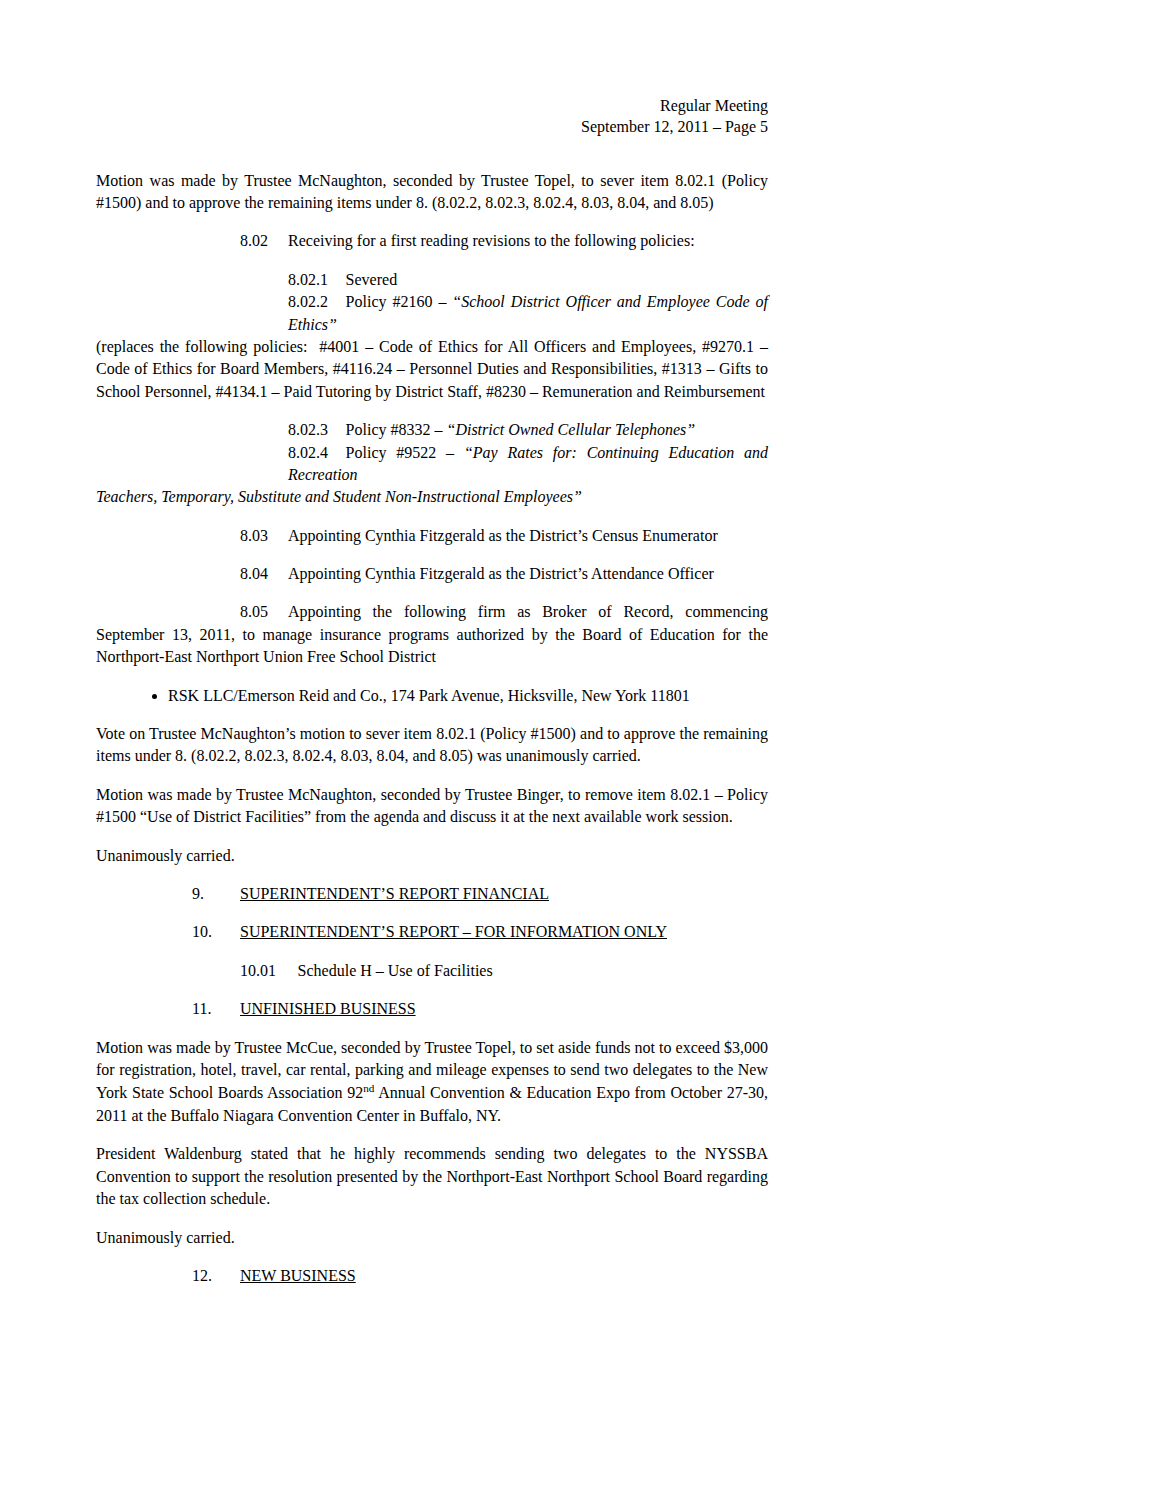Regular Meeting
September 12, 2011 – Page 5
Motion was made by Trustee McNaughton, seconded by Trustee Topel, to sever item 8.02.1 (Policy #1500) and to approve the remaining items under 8. (8.02.2, 8.02.3, 8.02.4, 8.03, 8.04, and 8.05)
8.02 Receiving for a first reading revisions to the following policies:
8.02.1 Severed
8.02.2 Policy #2160 – “School District Officer and Employee Code of Ethics”
(replaces the following policies: #4001 – Code of Ethics for All Officers and Employees, #9270.1 – Code of Ethics for Board Members, #4116.24 – Personnel Duties and Responsibilities, #1313 – Gifts to School Personnel, #4134.1 – Paid Tutoring by District Staff, #8230 – Remuneration and Reimbursement
8.02.3 Policy #8332 – “District Owned Cellular Telephones”
8.02.4 Policy #9522 – “Pay Rates for: Continuing Education and Recreation
Teachers, Temporary, Substitute and Student Non-Instructional Employees”
8.03 Appointing Cynthia Fitzgerald as the District’s Census Enumerator
8.04 Appointing Cynthia Fitzgerald as the District’s Attendance Officer
8.05 Appointing the following firm as Broker of Record, commencing September 13, 2011, to manage insurance programs authorized by the Board of Education for the Northport-East Northport Union Free School District
RSK LLC/Emerson Reid and Co., 174 Park Avenue, Hicksville, New York 11801
Vote on Trustee McNaughton’s motion to sever item 8.02.1 (Policy #1500) and to approve the remaining items under 8. (8.02.2, 8.02.3, 8.02.4, 8.03, 8.04, and 8.05) was unanimously carried.
Motion was made by Trustee McNaughton, seconded by Trustee Binger, to remove item 8.02.1 – Policy #1500 “Use of District Facilities” from the agenda and discuss it at the next available work session.
Unanimously carried.
9. SUPERINTENDENT’S REPORT FINANCIAL
10. SUPERINTENDENT’S REPORT – FOR INFORMATION ONLY
10.01 Schedule H – Use of Facilities
11. UNFINISHED BUSINESS
Motion was made by Trustee McCue, seconded by Trustee Topel, to set aside funds not to exceed $3,000 for registration, hotel, travel, car rental, parking and mileage expenses to send two delegates to the New York State School Boards Association 92nd Annual Convention & Education Expo from October 27-30, 2011 at the Buffalo Niagara Convention Center in Buffalo, NY.
President Waldenburg stated that he highly recommends sending two delegates to the NYSSBA Convention to support the resolution presented by the Northport-East Northport School Board regarding the tax collection schedule.
Unanimously carried.
12. NEW BUSINESS